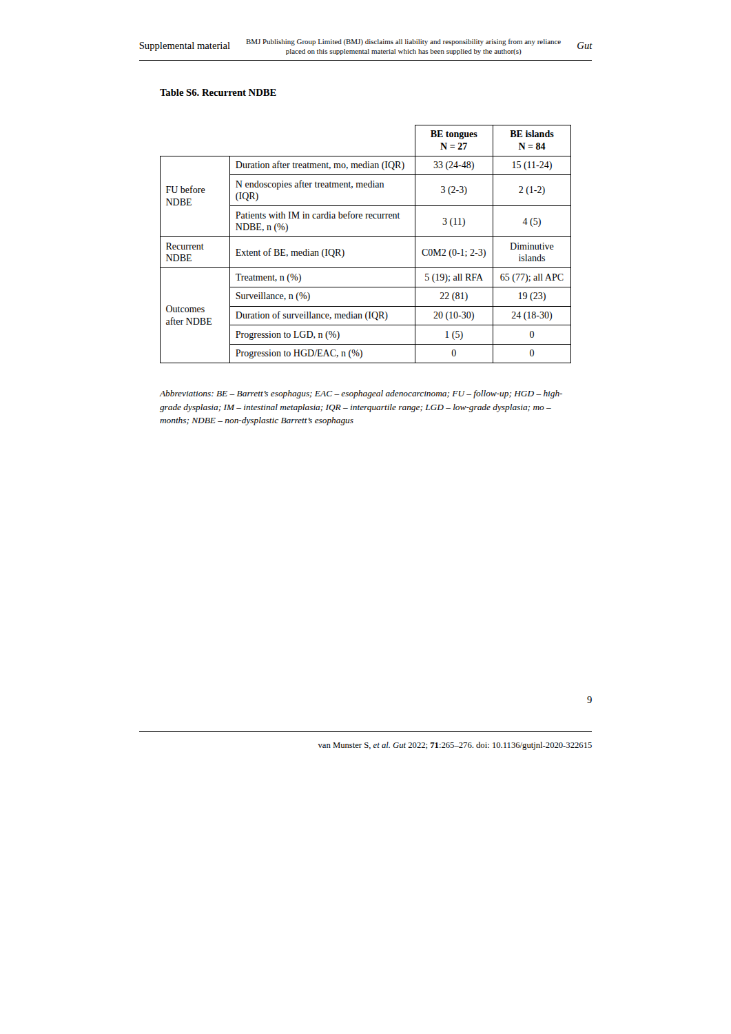Supplemental material
BMJ Publishing Group Limited (BMJ) disclaims all liability and responsibility arising from any reliance
placed on this supplemental material which has been supplied by the author(s)
Gut
Table S6. Recurrent NDBE
| | BE tongues N = 27 | BE islands N = 84 |
| --- | --- | --- |
| FU before NDBE | Duration after treatment, mo, median (IQR) | 33 (24-48) | 15 (11-24) |
| N endoscopies after treatment, median (IQR) | 3 (2-3) | 2 (1-2) |
| Patients with IM in cardia before recurrent NDBE, n (%) | 3 (11) | 4 (5) |
| Recurrent NDBE | Extent of BE, median (IQR) | C0M2 (0-1; 2-3) | Diminutive islands |
| Outcomes after NDBE | Treatment, n (%) | 5 (19); all RFA | 65 (77); all APC |
| Surveillance, n (%) | 22 (81) | 19 (23) |
| Duration of surveillance, median (IQR) | 20 (10-30) | 24 (18-30) |
| Progression to LGD, n (%) | 1 (5) | 0 |
| Progression to HGD/EAC, n (%) | 0 | 0 |
Abbreviations: BE – Barrett’s esophagus; EAC – esophageal adenocarcinoma; FU – follow-up; HGD – high-grade dysplasia; IM – intestinal metaplasia; IQR – interquartile range; LGD – low-grade dysplasia; mo – months; NDBE – non-dysplastic Barrett’s esophagus
9
van Munster S, et al. Gut 2022; 71:265–276. doi: 10.1136/gutjnl-2020-322615